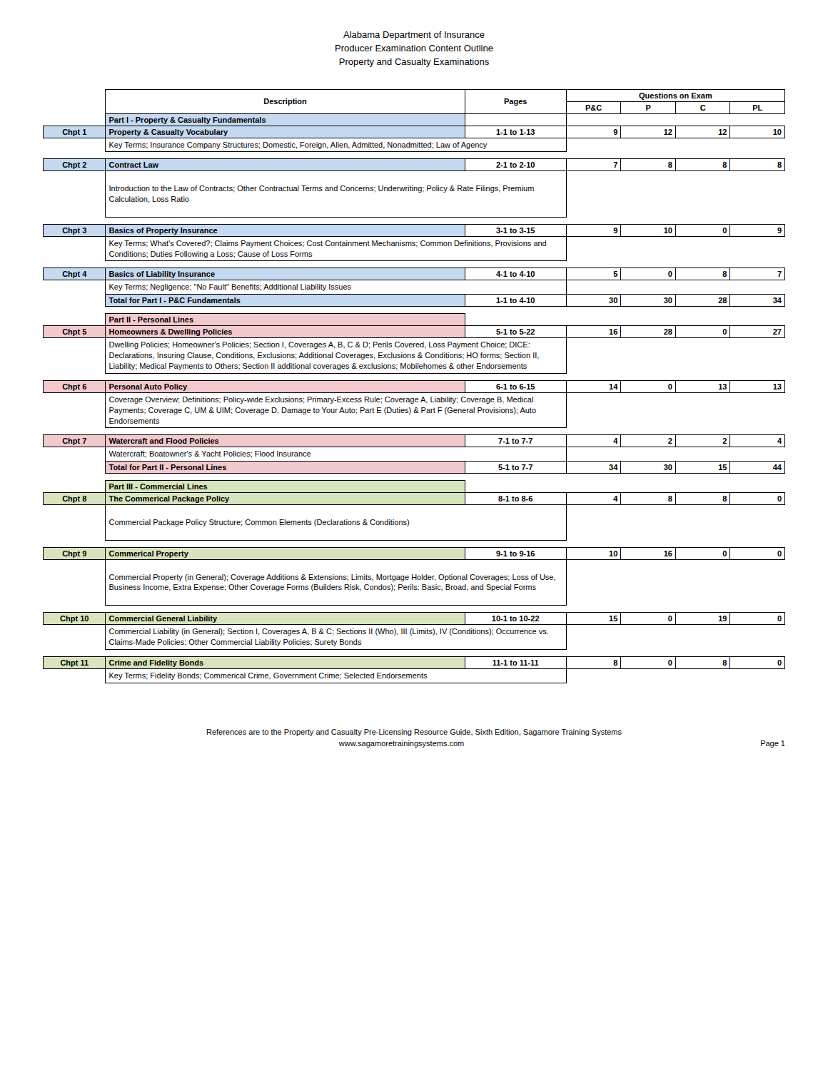Alabama Department of Insurance
Producer Examination Content Outline
Property and Casualty Examinations
| | Description | Pages | Questions on Exam |
| | P&C | P | C | PL |
| | Part I - Property & Casualty Fundamentals | | | | | |
| Chpt 1 | Property & Casualty Vocabulary | 1-1 to 1-13 | 9 | 12 | 12 | 10 |
| | Key Terms; Insurance Company Structures; Domestic, Foreign, Alien, Admitted, Nonadmitted; Law of Agency | | | | |
| Chpt 2 | Contract Law | 2-1 to 2-10 | 7 | 8 | 8 | 8 |
| | Introduction to the Law of Contracts; Other Contractual Terms and Concerns; Underwriting; Policy & Rate Filings, Premium Calculation, Loss Ratio | | | | |
| Chpt 3 | Basics of Property Insurance | 3-1 to 3-15 | 9 | 10 | 0 | 9 |
| | Key Terms; What's Covered?; Claims Payment Choices; Cost Containment Mechanisms; Common Definitions, Provisions and Conditions; Duties Following a Loss; Cause of Loss Forms | | | | |
| Chpt 4 | Basics of Liability Insurance | 4-1 to 4-10 | 5 | 0 | 8 | 7 |
| | Key Terms; Negligence; "No Fault" Benefits; Additional Liability Issues | | | | |
| | Total for Part I - P&C Fundamentals | 1-1 to 4-10 | 30 | 30 | 28 | 34 |
| | Part II - Personal Lines | | | | | |
| Chpt 5 | Homeowners & Dwelling Policies | 5-1 to 5-22 | 16 | 28 | 0 | 27 |
| | Dwelling Policies; Homeowner's Policies; Section I, Coverages A, B, C & D; Perils Covered, Loss Payment Choice; DICE: Declarations, Insuring Clause, Conditions, Exclusions; Additional Coverages, Exclusions & Conditions; HO forms; Section II, Liability; Medical Payments to Others; Section II additional coverages & exclusions; Mobilehomes & other Endorsements | | | | |
| Chpt 6 | Personal Auto Policy | 6-1 to 6-15 | 14 | 0 | 13 | 13 |
| | Coverage Overview; Definitions; Policy-wide Exclusions; Primary-Excess Rule; Coverage A, Liability; Coverage B, Medical Payments; Coverage C, UM & UIM; Coverage D, Damage to Your Auto; Part E (Duties) & Part F (General Provisions); Auto Endorsements | | | | |
| Chpt 7 | Watercraft and Flood Policies | 7-1 to 7-7 | 4 | 2 | 2 | 4 |
| | Watercraft; Boatowner's & Yacht Policies; Flood Insurance | | | | |
| | Total for Part II - Personal Lines | 5-1 to 7-7 | 34 | 30 | 15 | 44 |
| | Part III - Commercial Lines | | | | | |
| Chpt 8 | The Commerical Package Policy | 8-1 to 8-6 | 4 | 8 | 8 | 0 |
| | Commercial Package Policy Structure; Common Elements (Declarations & Conditions) | | | | |
| Chpt 9 | Commerical Property | 9-1 to 9-16 | 10 | 16 | 0 | 0 |
| | Commercial Property (in General); Coverage Additions & Extensions; Limits, Mortgage Holder, Optional Coverages; Loss of Use, Business Income, Extra Expense; Other Coverage Forms (Builders Risk, Condos); Perils: Basic, Broad, and Special Forms | | | | |
| Chpt 10 | Commercial General Liability | 10-1 to 10-22 | 15 | 0 | 19 | 0 |
| | Commercial Liability (in General); Section I, Coverages A, B & C; Sections II (Who), III (Limits), IV (Conditions); Occurrence vs. Claims-Made Policies; Other Commercial Liability Policies; Surety Bonds | | | | |
| Chpt 11 | Crime and Fidelity Bonds | 11-1 to 11-11 | 8 | 0 | 8 | 0 |
| | Key Terms; Fidelity Bonds; Commerical Crime, Government Crime; Selected Endorsements | | | | |
References are to the Property and Casualty Pre-Licensing Resource Guide, Sixth Edition, Sagamore Training Systems
www.sagamoretrainingsystems.com Page 1